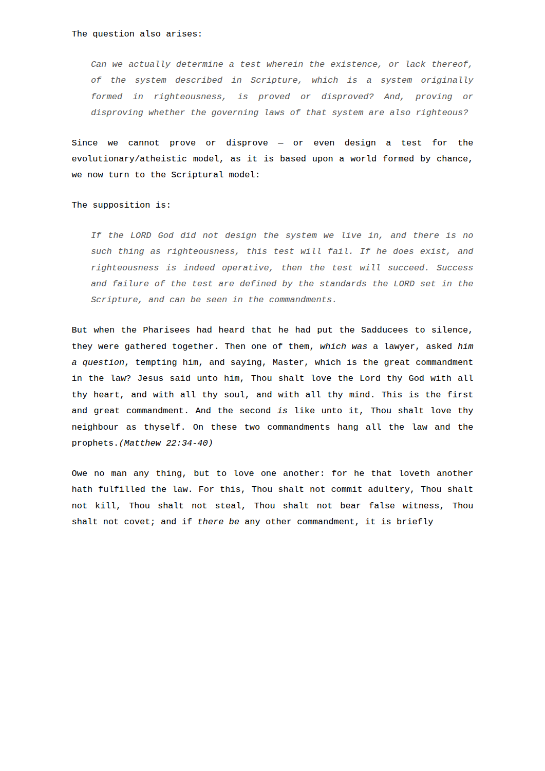The question also arises:
Can we actually determine a test wherein the existence, or lack thereof, of the system described in Scripture, which is a system originally formed in righteousness, is proved or disproved? And, proving or disproving whether the governing laws of that system are also righteous?
Since we cannot prove or disprove — or even design a test for the evolutionary/atheistic model, as it is based upon a world formed by chance, we now turn to the Scriptural model:
The supposition is:
If the LORD God did not design the system we live in, and there is no such thing as righteousness, this test will fail. If he does exist, and righteousness is indeed operative, then the test will succeed. Success and failure of the test are defined by the standards the LORD set in the Scripture, and can be seen in the commandments.
But when the Pharisees had heard that he had put the Sadducees to silence, they were gathered together. Then one of them, which was a lawyer, asked him a question, tempting him, and saying, Master, which is the great commandment in the law? Jesus said unto him, Thou shalt love the Lord thy God with all thy heart, and with all thy soul, and with all thy mind. This is the first and great commandment. And the second is like unto it, Thou shalt love thy neighbour as thyself. On these two commandments hang all the law and the prophets.(Matthew 22:34-40)
Owe no man any thing, but to love one another: for he that loveth another hath fulfilled the law. For this, Thou shalt not commit adultery, Thou shalt not kill, Thou shalt not steal, Thou shalt not bear false witness, Thou shalt not covet; and if there be any other commandment, it is briefly